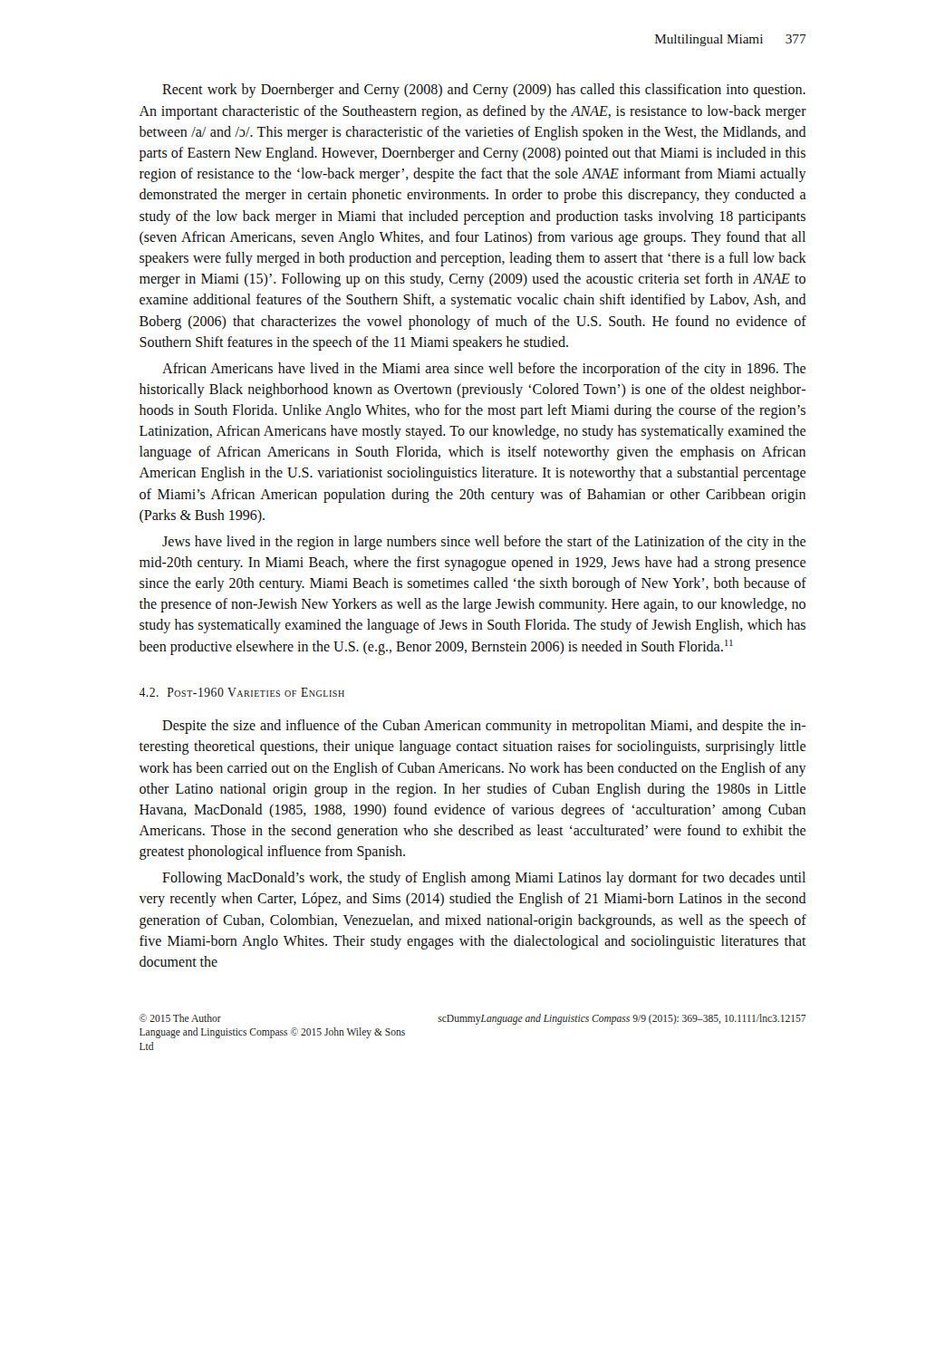Multilingual Miami 377
Recent work by Doernberger and Cerny (2008) and Cerny (2009) has called this classification into question. An important characteristic of the Southeastern region, as defined by the ANAE, is resistance to low-back merger between /a/ and /ɔ/. This merger is characteristic of the varieties of English spoken in the West, the Midlands, and parts of Eastern New England. However, Doernberger and Cerny (2008) pointed out that Miami is included in this region of resistance to the ‘low-back merger’, despite the fact that the sole ANAE informant from Miami actually demonstrated the merger in certain phonetic environments. In order to probe this discrepancy, they conducted a study of the low back merger in Miami that included perception and production tasks involving 18 participants (seven African Americans, seven Anglo Whites, and four Latinos) from various age groups. They found that all speakers were fully merged in both production and perception, leading them to assert that ‘there is a full low back merger in Miami (15)’. Following up on this study, Cerny (2009) used the acoustic criteria set forth in ANAE to examine additional features of the Southern Shift, a systematic vocalic chain shift identified by Labov, Ash, and Boberg (2006) that characterizes the vowel phonology of much of the U.S. South. He found no evidence of Southern Shift features in the speech of the 11 Miami speakers he studied.
African Americans have lived in the Miami area since well before the incorporation of the city in 1896. The historically Black neighborhood known as Overtown (previously ‘Colored Town’) is one of the oldest neighborhoods in South Florida. Unlike Anglo Whites, who for the most part left Miami during the course of the region’s Latinization, African Americans have mostly stayed. To our knowledge, no study has systematically examined the language of African Americans in South Florida, which is itself noteworthy given the emphasis on African American English in the U.S. variationist sociolinguistics literature. It is noteworthy that a substantial percentage of Miami’s African American population during the 20th century was of Bahamian or other Caribbean origin (Parks & Bush 1996).
Jews have lived in the region in large numbers since well before the start of the Latinization of the city in the mid-20th century. In Miami Beach, where the first synagogue opened in 1929, Jews have had a strong presence since the early 20th century. Miami Beach is sometimes called ‘the sixth borough of New York’, both because of the presence of non-Jewish New Yorkers as well as the large Jewish community. Here again, to our knowledge, no study has systematically examined the language of Jews in South Florida. The study of Jewish English, which has been productive elsewhere in the U.S. (e.g., Benor 2009, Bernstein 2006) is needed in South Florida.11
4.2. Post-1960 Varieties of English
Despite the size and influence of the Cuban American community in metropolitan Miami, and despite the interesting theoretical questions, their unique language contact situation raises for sociolinguists, surprisingly little work has been carried out on the English of Cuban Americans. No work has been conducted on the English of any other Latino national origin group in the region. In her studies of Cuban English during the 1980s in Little Havana, MacDonald (1985, 1988, 1990) found evidence of various degrees of ‘acculturation’ among Cuban Americans. Those in the second generation who she described as least ‘acculturated’ were found to exhibit the greatest phonological influence from Spanish.
Following MacDonald’s work, the study of English among Miami Latinos lay dormant for two decades until very recently when Carter, López, and Sims (2014) studied the English of 21 Miami-born Latinos in the second generation of Cuban, Colombian, Venezuelan, and mixed national-origin backgrounds, as well as the speech of five Miami-born Anglo Whites. Their study engages with the dialectological and sociolinguistic literatures that document the
© 2015 The Author
Language and Linguistics Compass © 2015 John Wiley & Sons Ltd
scDummyLanguage and Linguistics Compass 9/9 (2015): 369–385, 10.1111/lnc3.12157